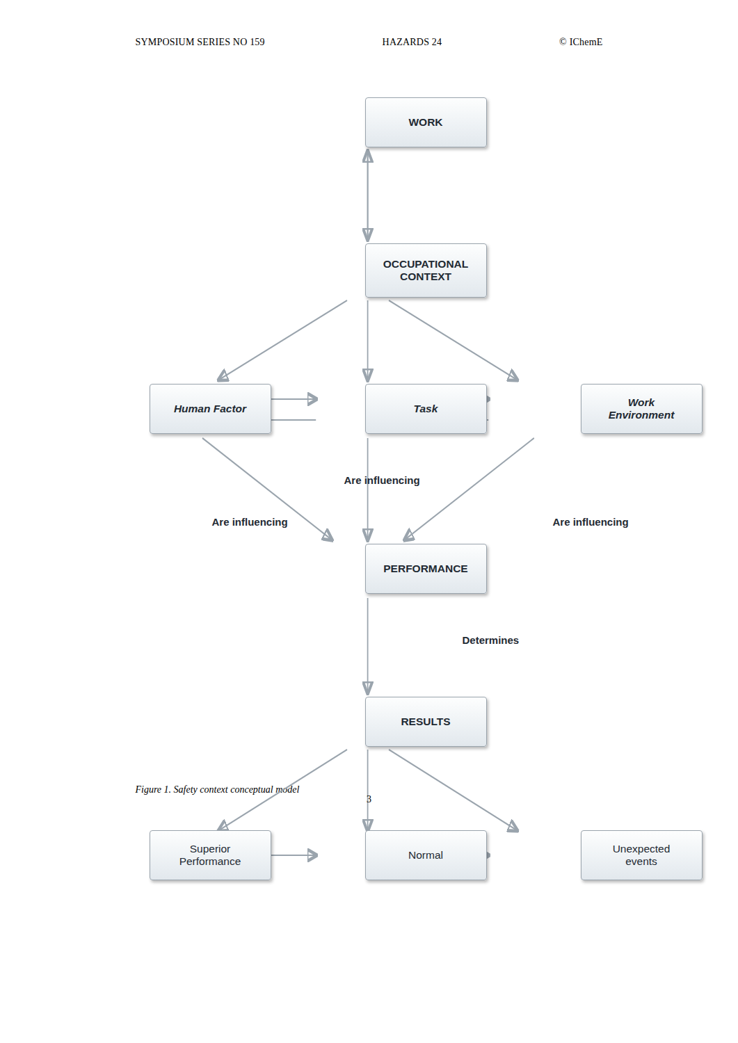SYMPOSIUM SERIES NO 159 HAZARDS 24 © IChemE
WORK
OCCUPATIONAL
CONTEXT
Human Factor
Task
Work
Environment
PERFORMANCE
RESULTS
Are influencing
Are influencing
Are influencing
Determines
Superior
Performance
Normal
Unexpected
events
Figure 1. Safety context conceptual model
3